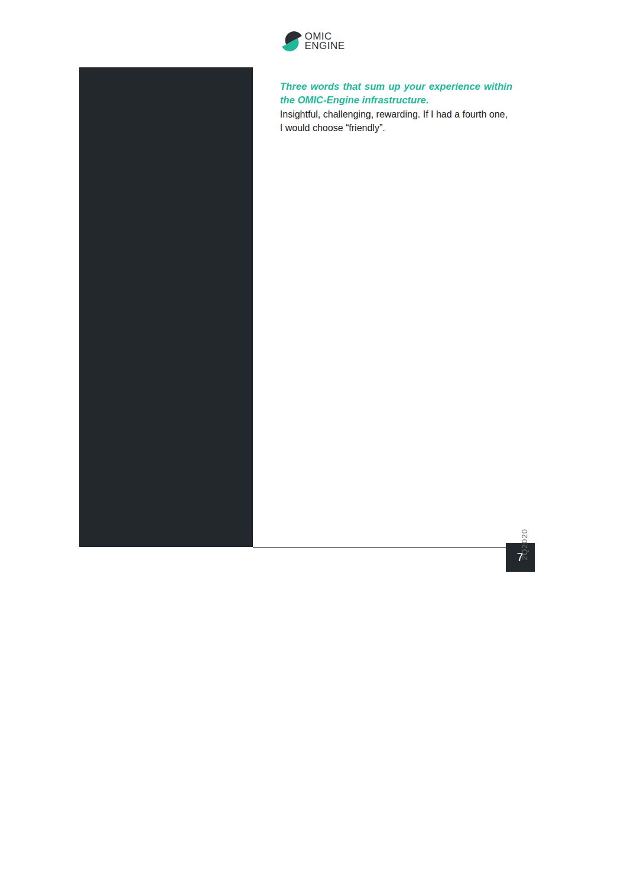OMIC ENGINE
Three words that sum up your experience within the OMIC-Engine infrastructure.
Insightful, challenging, rewarding. If I had a fourth one, I would choose “friendly”.
7
2Q2020